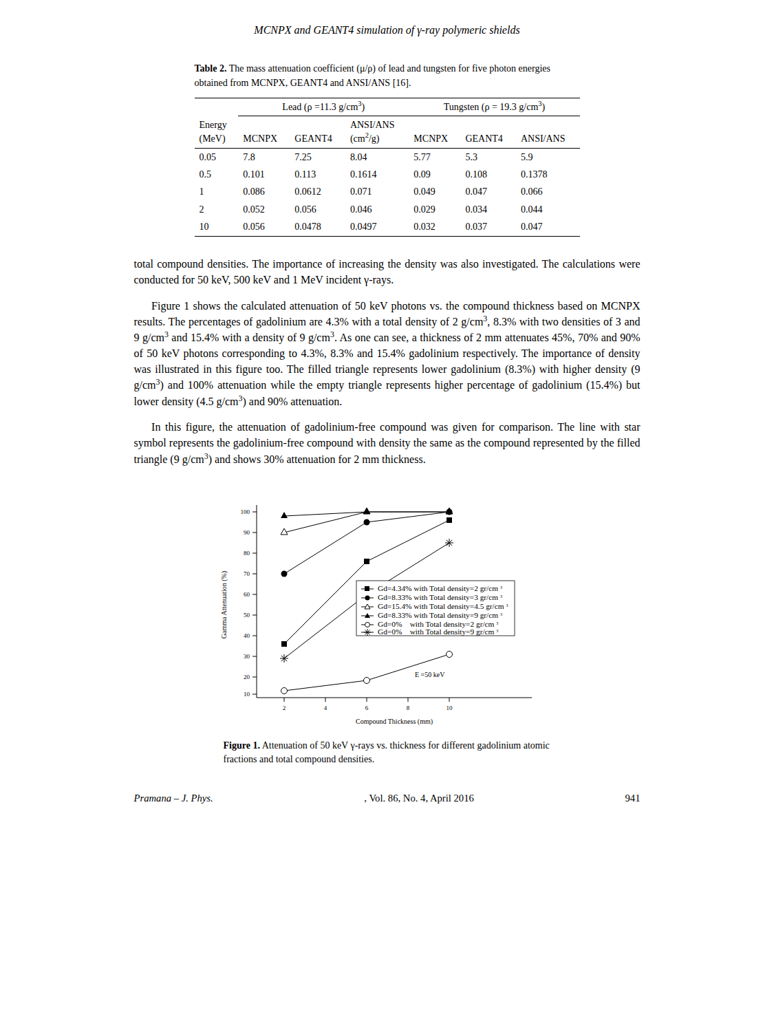MCNPX and GEANT4 simulation of γ-ray polymeric shields
Table 2. The mass attenuation coefficient (μ/ρ) of lead and tungsten for five photon energies obtained from MCNPX, GEANT4 and ANSI/ANS [16].
| | Lead (ρ =11.3 g/cm 3 ) | Tungsten (ρ = 19.3 g/cm 3 ) |
| --- | --- | --- |
| Energy (MeV) | MCNPX | GEANT4 | ANSI/ANS (cm 2 /g) | MCNPX | GEANT4 | ANSI/ANS |
| 0.05 | 7.8 | 7.25 | 8.04 | 5.77 | 5.3 | 5.9 |
| 0.5 | 0.101 | 0.113 | 0.1614 | 0.09 | 0.108 | 0.1378 |
| 1 | 0.086 | 0.0612 | 0.071 | 0.049 | 0.047 | 0.066 |
| 2 | 0.052 | 0.056 | 0.046 | 0.029 | 0.034 | 0.044 |
| 10 | 0.056 | 0.0478 | 0.0497 | 0.032 | 0.037 | 0.047 |
total compound densities. The importance of increasing the density was also investigated. The calculations were conducted for 50 keV, 500 keV and 1 MeV incident γ-rays.
Figure 1 shows the calculated attenuation of 50 keV photons vs. the compound thickness based on MCNPX results. The percentages of gadolinium are 4.3% with a total density of 2 g/cm3, 8.3% with two densities of 3 and 9 g/cm3 and 15.4% with a density of 9 g/cm3. As one can see, a thickness of 2 mm attenuates 45%, 70% and 90% of 50 keV photons corresponding to 4.3%, 8.3% and 15.4% gadolinium respectively. The importance of density was illustrated in this figure too. The filled triangle represents lower gadolinium (8.3%) with higher density (9 g/cm3) and 100% attenuation while the empty triangle represents higher percentage of gadolinium (15.4%) but lower density (4.5 g/cm3) and 90% attenuation.
In this figure, the attenuation of gadolinium-free compound was given for comparison. The line with star symbol represents the gadolinium-free compound with density the same as the compound represented by the filled triangle (9 g/cm3) and shows 30% attenuation for 2 mm thickness.
100 90 80 70 60 50 40 30 20 10 2 4 6 8 10 Compound Thickness (mm) Gamma Attenuation (%) Gd=4.34% with Total density=2 gr/cm 3 Gd=8.33% with Total density=3 gr/cm 3 Gd=15.4% with Total density=4.5 gr/cm 3 Gd=8.33% with Total density=9 gr/cm 3 Gd=0% with Total density=2 gr/cm 3 Gd=0% with Total density=9 gr/cm 3 E =50 keV
Figure 1. Attenuation of 50 keV γ-rays vs. thickness for different gadolinium atomic fractions and total compound densities.
Pramana – J. Phys., Vol. 86, No. 4, April 2016 941